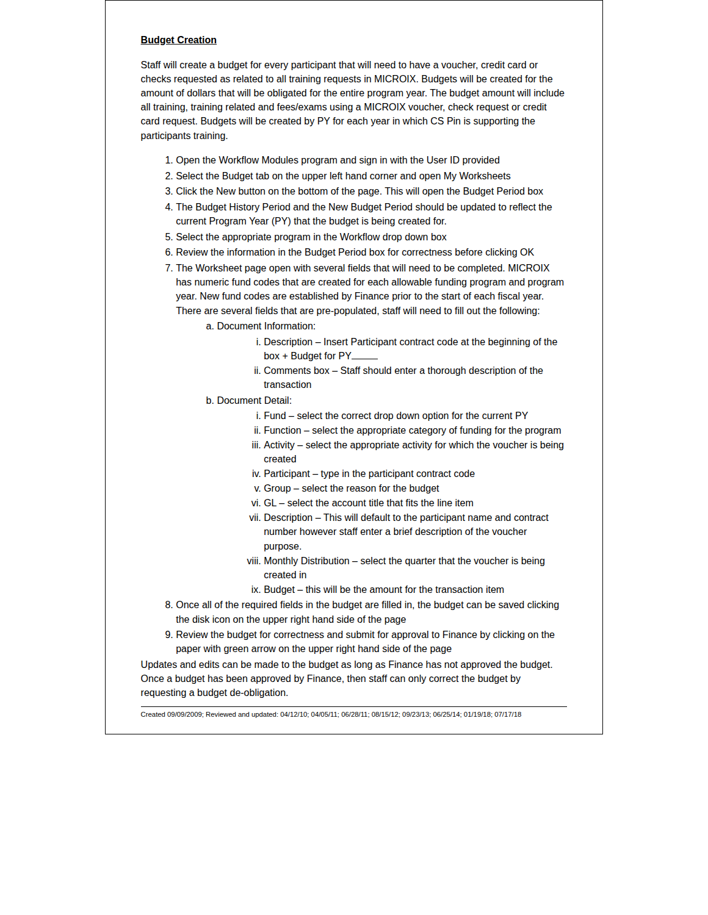Budget Creation
Staff will create a budget for every participant that will need to have a voucher, credit card or checks requested as related to all training requests in MICROIX. Budgets will be created for the amount of dollars that will be obligated for the entire program year. The budget amount will include all training, training related and fees/exams using a MICROIX voucher, check request or credit card request. Budgets will be created by PY for each year in which CS Pin is supporting the participants training.
Open the Workflow Modules program and sign in with the User ID provided
Select the Budget tab on the upper left hand corner and open My Worksheets
Click the New button on the bottom of the page. This will open the Budget Period box
The Budget History Period and the New Budget Period should be updated to reflect the current Program Year (PY) that the budget is being created for.
Select the appropriate program in the Workflow drop down box
Review the information in the Budget Period box for correctness before clicking OK
The Worksheet page open with several fields that will need to be completed. MICROIX has numeric fund codes that are created for each allowable funding program and program year. New fund codes are established by Finance prior to the start of each fiscal year. There are several fields that are pre-populated, staff will need to fill out the following:
Document Information:
Description – Insert Participant contract code at the beginning of the box + Budget for PY
Comments box – Staff should enter a thorough description of the transaction
Document Detail:
Fund – select the correct drop down option for the current PY
Function – select the appropriate category of funding for the program
Activity – select the appropriate activity for which the voucher is being created
Participant – type in the participant contract code
Group – select the reason for the budget
GL – select the account title that fits the line item
Description – This will default to the participant name and contract number however staff enter a brief description of the voucher purpose.
Monthly Distribution – select the quarter that the voucher is being created in
Budget – this will be the amount for the transaction item
Once all of the required fields in the budget are filled in, the budget can be saved clicking the disk icon on the upper right hand side of the page
Review the budget for correctness and submit for approval to Finance by clicking on the paper with green arrow on the upper right hand side of the page
Updates and edits can be made to the budget as long as Finance has not approved the budget. Once a budget has been approved by Finance, then staff can only correct the budget by requesting a budget de-obligation.
Created 09/09/2009; Reviewed and updated: 04/12/10; 04/05/11; 06/28/11; 08/15/12; 09/23/13; 06/25/14; 01/19/18; 07/17/18